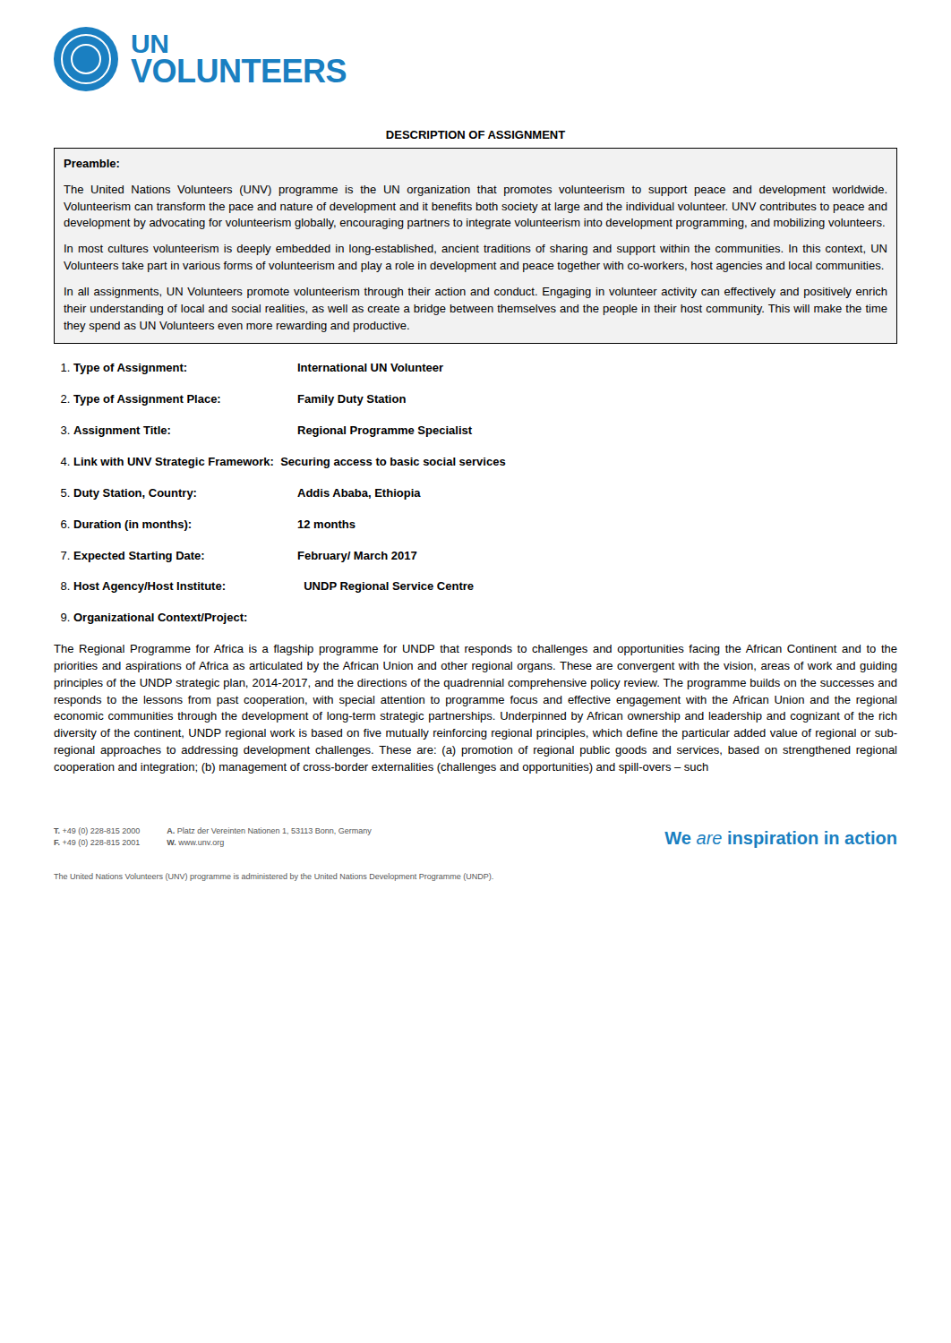UN VOLUNTEERS
DESCRIPTION OF ASSIGNMENT
Preamble:
The United Nations Volunteers (UNV) programme is the UN organization that promotes volunteerism to support peace and development worldwide. Volunteerism can transform the pace and nature of development and it benefits both society at large and the individual volunteer. UNV contributes to peace and development by advocating for volunteerism globally, encouraging partners to integrate volunteerism into development programming, and mobilizing volunteers.
In most cultures volunteerism is deeply embedded in long-established, ancient traditions of sharing and support within the communities. In this context, UN Volunteers take part in various forms of volunteerism and play a role in development and peace together with co-workers, host agencies and local communities.
In all assignments, UN Volunteers promote volunteerism through their action and conduct. Engaging in volunteer activity can effectively and positively enrich their understanding of local and social realities, as well as create a bridge between themselves and the people in their host community. This will make the time they spend as UN Volunteers even more rewarding and productive.
Type of Assignment: International UN Volunteer
Type of Assignment Place: Family Duty Station
Assignment Title: Regional Programme Specialist
Link with UNV Strategic Framework: Securing access to basic social services
Duty Station, Country: Addis Ababa, Ethiopia
Duration (in months): 12 months
Expected Starting Date: February/ March 2017
Host Agency/Host Institute: UNDP Regional Service Centre
Organizational Context/Project:
The Regional Programme for Africa is a flagship programme for UNDP that responds to challenges and opportunities facing the African Continent and to the priorities and aspirations of Africa as articulated by the African Union and other regional organs. These are convergent with the vision, areas of work and guiding principles of the UNDP strategic plan, 2014-2017, and the directions of the quadrennial comprehensive policy review. The programme builds on the successes and responds to the lessons from past cooperation, with special attention to programme focus and effective engagement with the African Union and the regional economic communities through the development of long-term strategic partnerships. Underpinned by African ownership and leadership and cognizant of the rich diversity of the continent, UNDP regional work is based on five mutually reinforcing regional principles, which define the particular added value of regional or sub-regional approaches to addressing development challenges. These are: (a) promotion of regional public goods and services, based on strengthened regional cooperation and integration; (b) management of cross-border externalities (challenges and opportunities) and spill-overs – such
T. +49 (0) 228-815 2000
F. +49 (0) 228-815 2001
A. Platz der Vereinten Nationen 1, 53113 Bonn, Germany
W. www.unv.org
We are inspiration in action
The United Nations Volunteers (UNV) programme is administered by the United Nations Development Programme (UNDP).